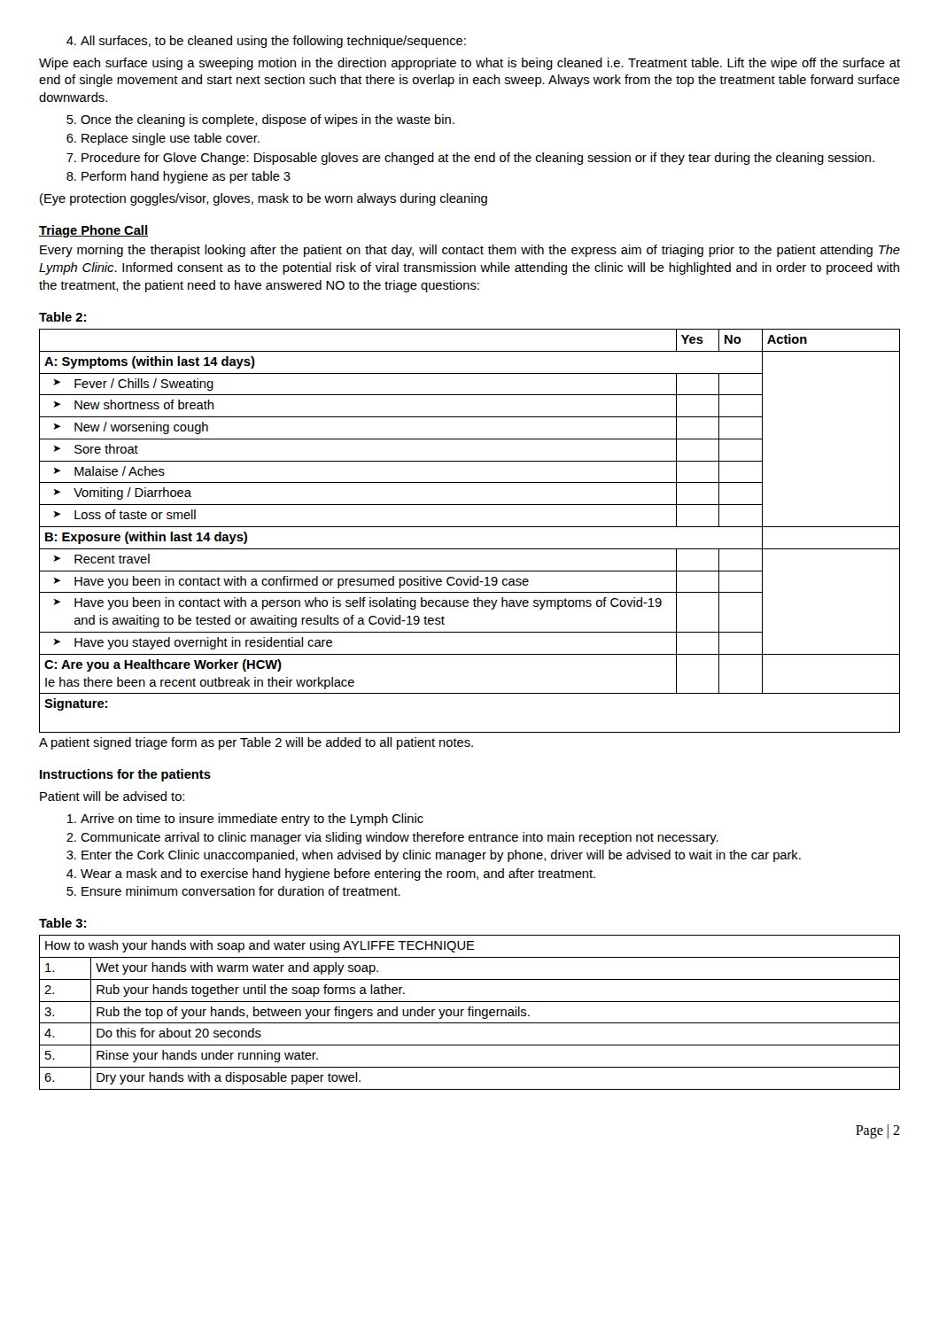All surfaces, to be cleaned using the following technique/sequence:
Wipe each surface using a sweeping motion in the direction appropriate to what is being cleaned i.e. Treatment table. Lift the wipe off the surface at end of single movement and start next section such that there is overlap in each sweep. Always work from the top the treatment table forward surface downwards.
Once the cleaning is complete, dispose of wipes in the waste bin.
Replace single use table cover.
Procedure for Glove Change: Disposable gloves are changed at the end of the cleaning session or if they tear during the cleaning session.
Perform hand hygiene as per table 3
(Eye protection goggles/visor, gloves, mask to be worn always during cleaning
Triage Phone Call
Every morning the therapist looking after the patient on that day, will contact them with the express aim of triaging prior to the patient attending The Lymph Clinic. Informed consent as to the potential risk of viral transmission while attending the clinic will be highlighted and in order to proceed with the treatment, the patient need to have answered NO to the triage questions:
Table 2:
| | Yes | No | Action |
| A: Symptoms (within last 14 days) | |
| Fever / Chills / Sweating | | |
| New shortness of breath | | |
| New / worsening cough | | |
| Sore throat | | |
| Malaise / Aches | | |
| Vomiting / Diarrhoea | | |
| Loss of taste or smell | | |
| B: Exposure (within last 14 days) | |
| Recent travel | | | |
| Have you been in contact with a confirmed or presumed positive Covid-19 case | | |
| Have you been in contact with a person who is self isolating because they have symptoms of Covid-19 and is awaiting to be tested or awaiting results of a Covid-19 test | | |
| Have you stayed overnight in residential care | | |
| C: Are you a Healthcare Worker (HCW) Ie has there been a recent outbreak in their workplace | | | |
| Signature: |
A patient signed triage form as per Table 2 will be added to all patient notes.
Instructions for the patients
Patient will be advised to:
Arrive on time to insure immediate entry to the Lymph Clinic
Communicate arrival to clinic manager via sliding window therefore entrance into main reception not necessary.
Enter the Cork Clinic unaccompanied, when advised by clinic manager by phone, driver will be advised to wait in the car park.
Wear a mask and to exercise hand hygiene before entering the room, and after treatment.
Ensure minimum conversation for duration of treatment.
Table 3:
| How to wash your hands with soap and water using AYLIFFE TECHNIQUE |
| 1. | Wet your hands with warm water and apply soap. |
| 2. | Rub your hands together until the soap forms a lather. |
| 3. | Rub the top of your hands, between your fingers and under your fingernails. |
| 4. | Do this for about 20 seconds |
| 5. | Rinse your hands under running water. |
| 6. | Dry your hands with a disposable paper towel. |
Page | 2